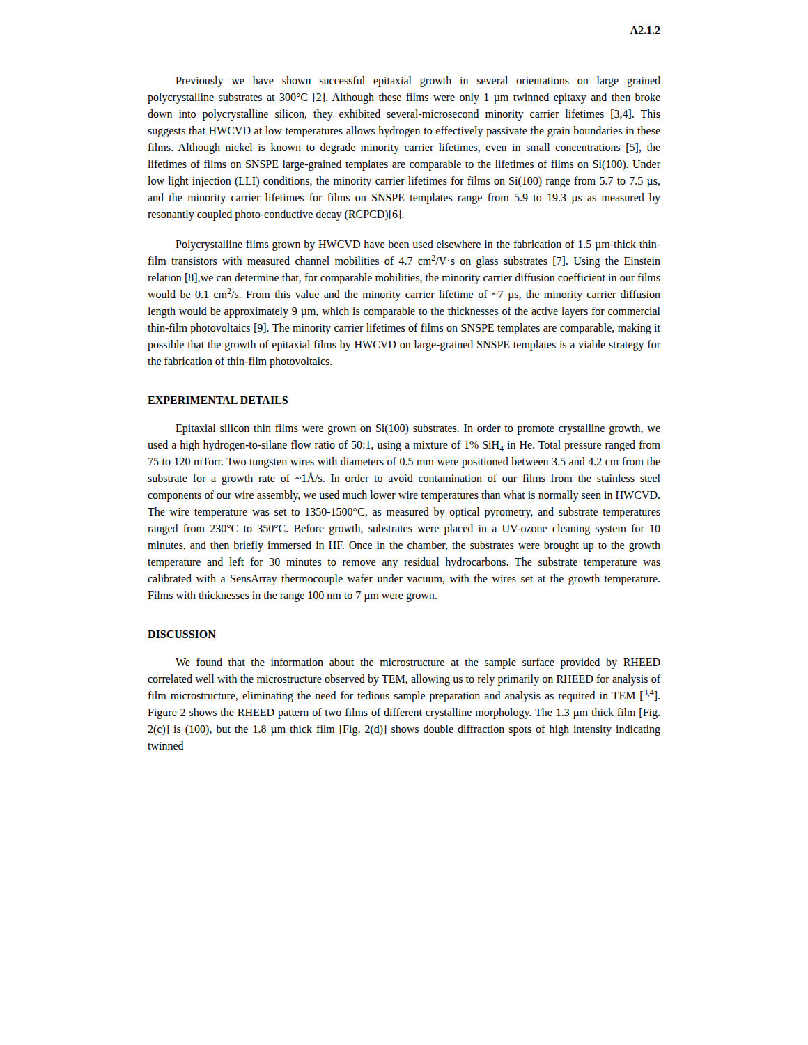A2.1.2
Previously we have shown successful epitaxial growth in several orientations on large grained polycrystalline substrates at 300°C [2]. Although these films were only 1 µm twinned epitaxy and then broke down into polycrystalline silicon, they exhibited several-microsecond minority carrier lifetimes [3,4]. This suggests that HWCVD at low temperatures allows hydrogen to effectively passivate the grain boundaries in these films. Although nickel is known to degrade minority carrier lifetimes, even in small concentrations [5], the lifetimes of films on SNSPE large-grained templates are comparable to the lifetimes of films on Si(100). Under low light injection (LLI) conditions, the minority carrier lifetimes for films on Si(100) range from 5.7 to 7.5 µs, and the minority carrier lifetimes for films on SNSPE templates range from 5.9 to 19.3 µs as measured by resonantly coupled photo-conductive decay (RCPCD)[6].
Polycrystalline films grown by HWCVD have been used elsewhere in the fabrication of 1.5 µm-thick thin-film transistors with measured channel mobilities of 4.7 cm2/V·s on glass substrates [7]. Using the Einstein relation [8],we can determine that, for comparable mobilities, the minority carrier diffusion coefficient in our films would be 0.1 cm2/s. From this value and the minority carrier lifetime of ~7 µs, the minority carrier diffusion length would be approximately 9 µm, which is comparable to the thicknesses of the active layers for commercial thin-film photovoltaics [9]. The minority carrier lifetimes of films on SNSPE templates are comparable, making it possible that the growth of epitaxial films by HWCVD on large-grained SNSPE templates is a viable strategy for the fabrication of thin-film photovoltaics.
Experimental Details
Epitaxial silicon thin films were grown on Si(100) substrates. In order to promote crystalline growth, we used a high hydrogen-to-silane flow ratio of 50:1, using a mixture of 1% SiH4 in He. Total pressure ranged from 75 to 120 mTorr. Two tungsten wires with diameters of 0.5 mm were positioned between 3.5 and 4.2 cm from the substrate for a growth rate of ~1Å/s. In order to avoid contamination of our films from the stainless steel components of our wire assembly, we used much lower wire temperatures than what is normally seen in HWCVD. The wire temperature was set to 1350-1500°C, as measured by optical pyrometry, and substrate temperatures ranged from 230°C to 350°C. Before growth, substrates were placed in a UV-ozone cleaning system for 10 minutes, and then briefly immersed in HF. Once in the chamber, the substrates were brought up to the growth temperature and left for 30 minutes to remove any residual hydrocarbons. The substrate temperature was calibrated with a SensArray thermocouple wafer under vacuum, with the wires set at the growth temperature. Films with thicknesses in the range 100 nm to 7 µm were grown.
Discussion
We found that the information about the microstructure at the sample surface provided by RHEED correlated well with the microstructure observed by TEM, allowing us to rely primarily on RHEED for analysis of film microstructure, eliminating the need for tedious sample preparation and analysis as required in TEM [3,4]. Figure 2 shows the RHEED pattern of two films of different crystalline morphology. The 1.3 µm thick film [Fig. 2(c)] is (100), but the 1.8 µm thick film [Fig. 2(d)] shows double diffraction spots of high intensity indicating twinned